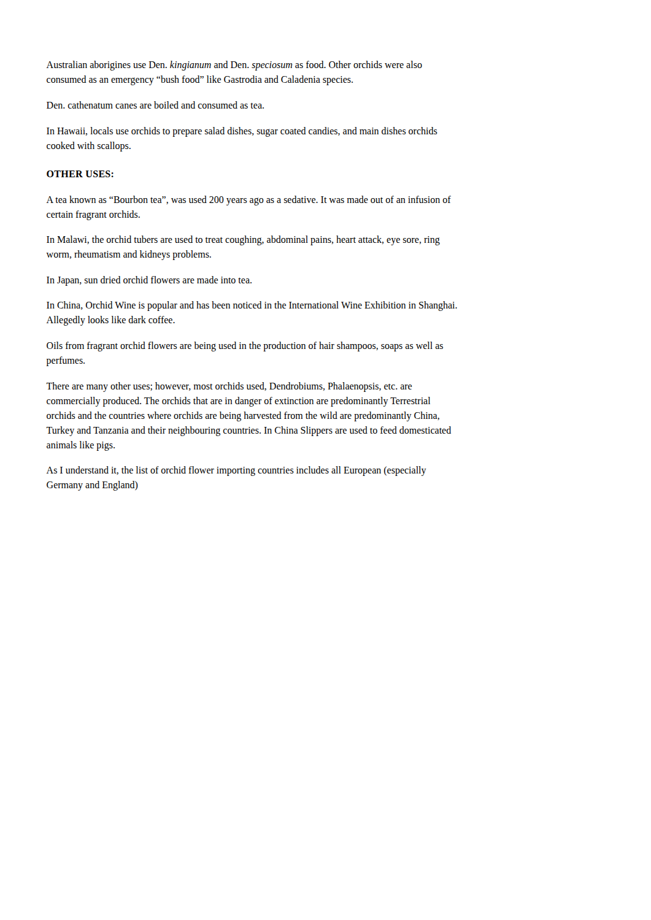Australian aborigines use Den. kingianum and Den. speciosum as food. Other orchids were also consumed as an emergency “bush food” like Gastrodia and Caladenia species.
Den. cathenatum canes are boiled and consumed as tea.
In Hawaii, locals use orchids to prepare salad dishes, sugar coated candies, and main dishes orchids cooked with scallops.
OTHER USES:
A tea known as “Bourbon tea”, was used 200 years ago as a sedative. It was made out of an infusion of certain fragrant orchids.
In Malawi, the orchid tubers are used to treat coughing, abdominal pains, heart attack, eye sore, ring worm, rheumatism and kidneys problems.
In Japan, sun dried orchid flowers are made into tea.
In China, Orchid Wine is popular and has been noticed in the International Wine Exhibition in Shanghai. Allegedly looks like dark coffee.
Oils from fragrant orchid flowers are being used in the production of hair shampoos, soaps as well as perfumes.
There are many other uses; however, most orchids used, Dendrobiums, Phalaenopsis, etc. are commercially produced. The orchids that are in danger of extinction are predominantly Terrestrial orchids and the countries where orchids are being harvested from the wild are predominantly China, Turkey and Tanzania and their neighbouring countries. In China Slippers are used to feed domesticated animals like pigs.
As I understand it, the list of orchid flower importing countries includes all European (especially Germany and England)